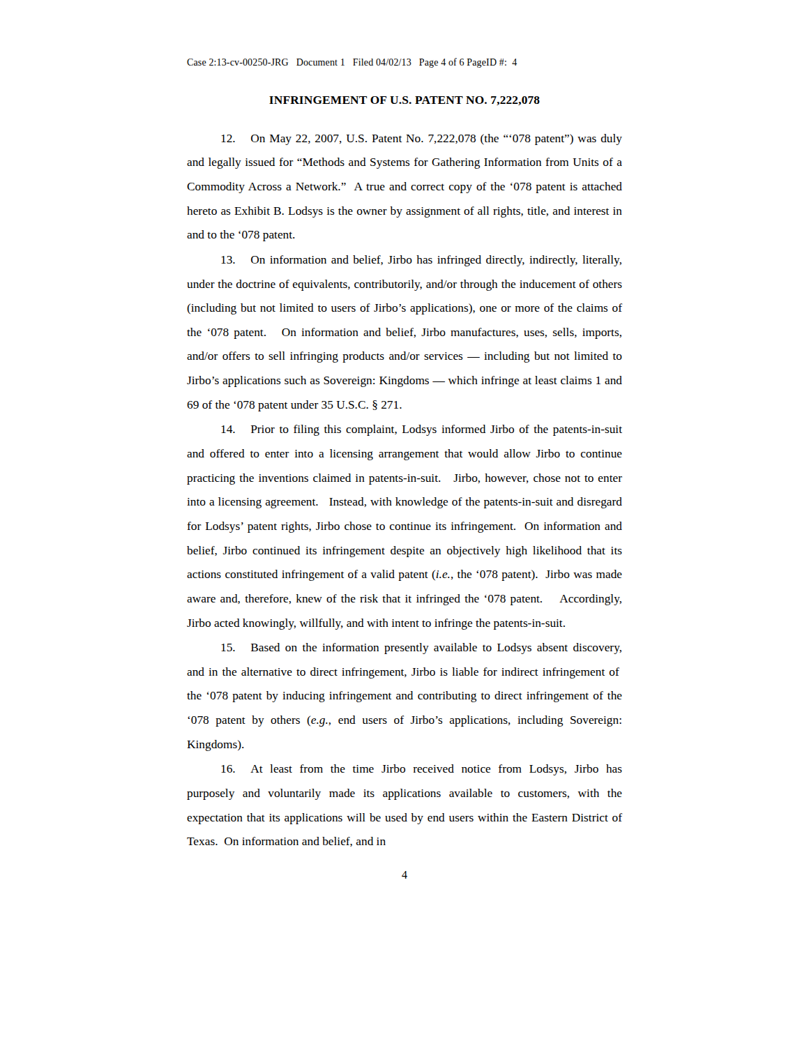Case 2:13-cv-00250-JRG Document 1 Filed 04/02/13 Page 4 of 6 PageID #: 4
INFRINGEMENT OF U.S. PATENT NO. 7,222,078
12. On May 22, 2007, U.S. Patent No. 7,222,078 (the “‘078 patent”) was duly and legally issued for “Methods and Systems for Gathering Information from Units of a Commodity Across a Network.” A true and correct copy of the ‘078 patent is attached hereto as Exhibit B. Lodsys is the owner by assignment of all rights, title, and interest in and to the ‘078 patent.
13. On information and belief, Jirbo has infringed directly, indirectly, literally, under the doctrine of equivalents, contributorily, and/or through the inducement of others (including but not limited to users of Jirbo’s applications), one or more of the claims of the ‘078 patent. On information and belief, Jirbo manufactures, uses, sells, imports, and/or offers to sell infringing products and/or services — including but not limited to Jirbo’s applications such as Sovereign: Kingdoms — which infringe at least claims 1 and 69 of the ‘078 patent under 35 U.S.C. § 271.
14. Prior to filing this complaint, Lodsys informed Jirbo of the patents-in-suit and offered to enter into a licensing arrangement that would allow Jirbo to continue practicing the inventions claimed in patents-in-suit. Jirbo, however, chose not to enter into a licensing agreement. Instead, with knowledge of the patents-in-suit and disregard for Lodsys’ patent rights, Jirbo chose to continue its infringement. On information and belief, Jirbo continued its infringement despite an objectively high likelihood that its actions constituted infringement of a valid patent (i.e., the ‘078 patent). Jirbo was made aware and, therefore, knew of the risk that it infringed the ‘078 patent. Accordingly, Jirbo acted knowingly, willfully, and with intent to infringe the patents-in-suit.
15. Based on the information presently available to Lodsys absent discovery, and in the alternative to direct infringement, Jirbo is liable for indirect infringement of the ‘078 patent by inducing infringement and contributing to direct infringement of the ‘078 patent by others (e.g., end users of Jirbo’s applications, including Sovereign: Kingdoms).
16. At least from the time Jirbo received notice from Lodsys, Jirbo has purposely and voluntarily made its applications available to customers, with the expectation that its applications will be used by end users within the Eastern District of Texas. On information and belief, and in
4